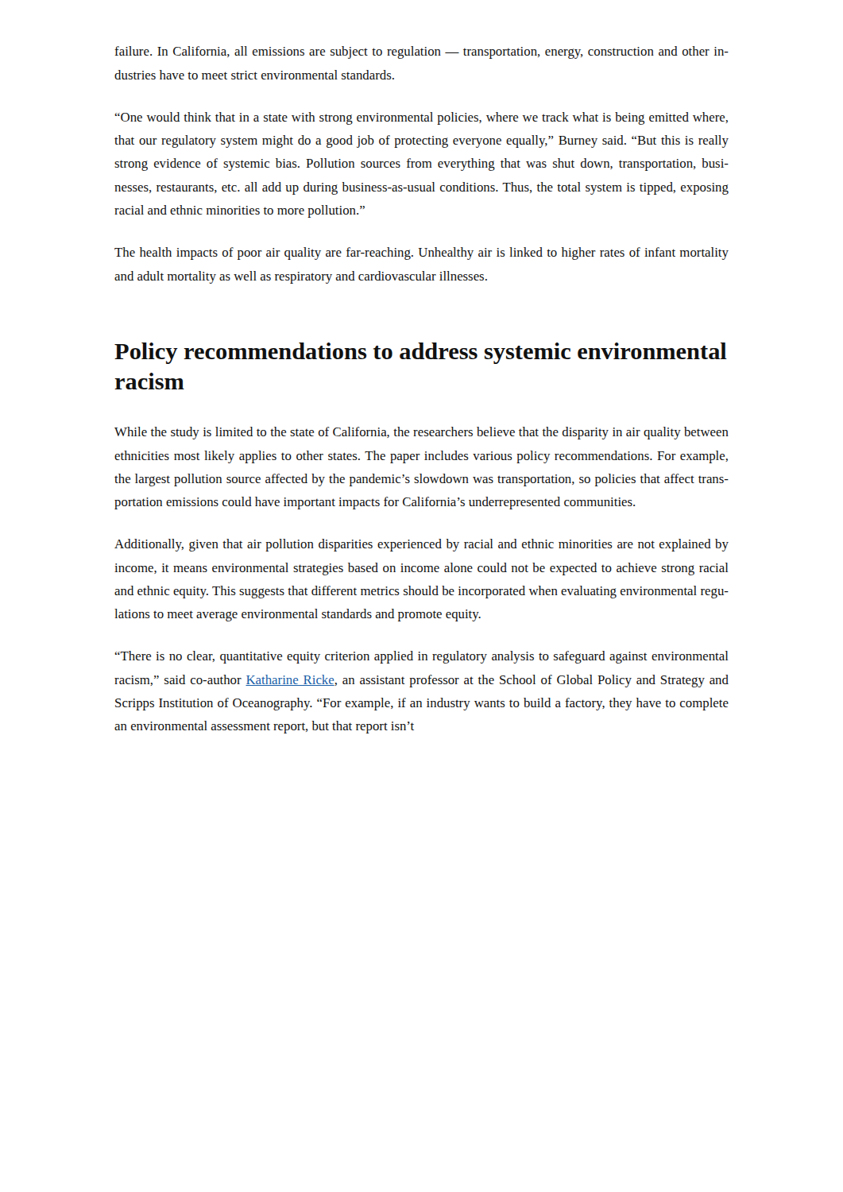failure. In California, all emissions are subject to regulation — transportation, energy, construction and other industries have to meet strict environmental standards.
“One would think that in a state with strong environmental policies, where we track what is being emitted where, that our regulatory system might do a good job of protecting everyone equally,” Burney said. “But this is really strong evidence of systemic bias. Pollution sources from everything that was shut down, transportation, businesses, restaurants, etc. all add up during business-as-usual conditions. Thus, the total system is tipped, exposing racial and ethnic minorities to more pollution.”
The health impacts of poor air quality are far-reaching. Unhealthy air is linked to higher rates of infant mortality and adult mortality as well as respiratory and cardiovascular illnesses.
Policy recommendations to address systemic environmental racism
While the study is limited to the state of California, the researchers believe that the disparity in air quality between ethnicities most likely applies to other states. The paper includes various policy recommendations. For example, the largest pollution source affected by the pandemic’s slowdown was transportation, so policies that affect transportation emissions could have important impacts for California’s underrepresented communities.
Additionally, given that air pollution disparities experienced by racial and ethnic minorities are not explained by income, it means environmental strategies based on income alone could not be expected to achieve strong racial and ethnic equity. This suggests that different metrics should be incorporated when evaluating environmental regulations to meet average environmental standards and promote equity.
“There is no clear, quantitative equity criterion applied in regulatory analysis to safeguard against environmental racism,” said co-author Katharine Ricke, an assistant professor at the School of Global Policy and Strategy and Scripps Institution of Oceanography. “For example, if an industry wants to build a factory, they have to complete an environmental assessment report, but that report isn’t